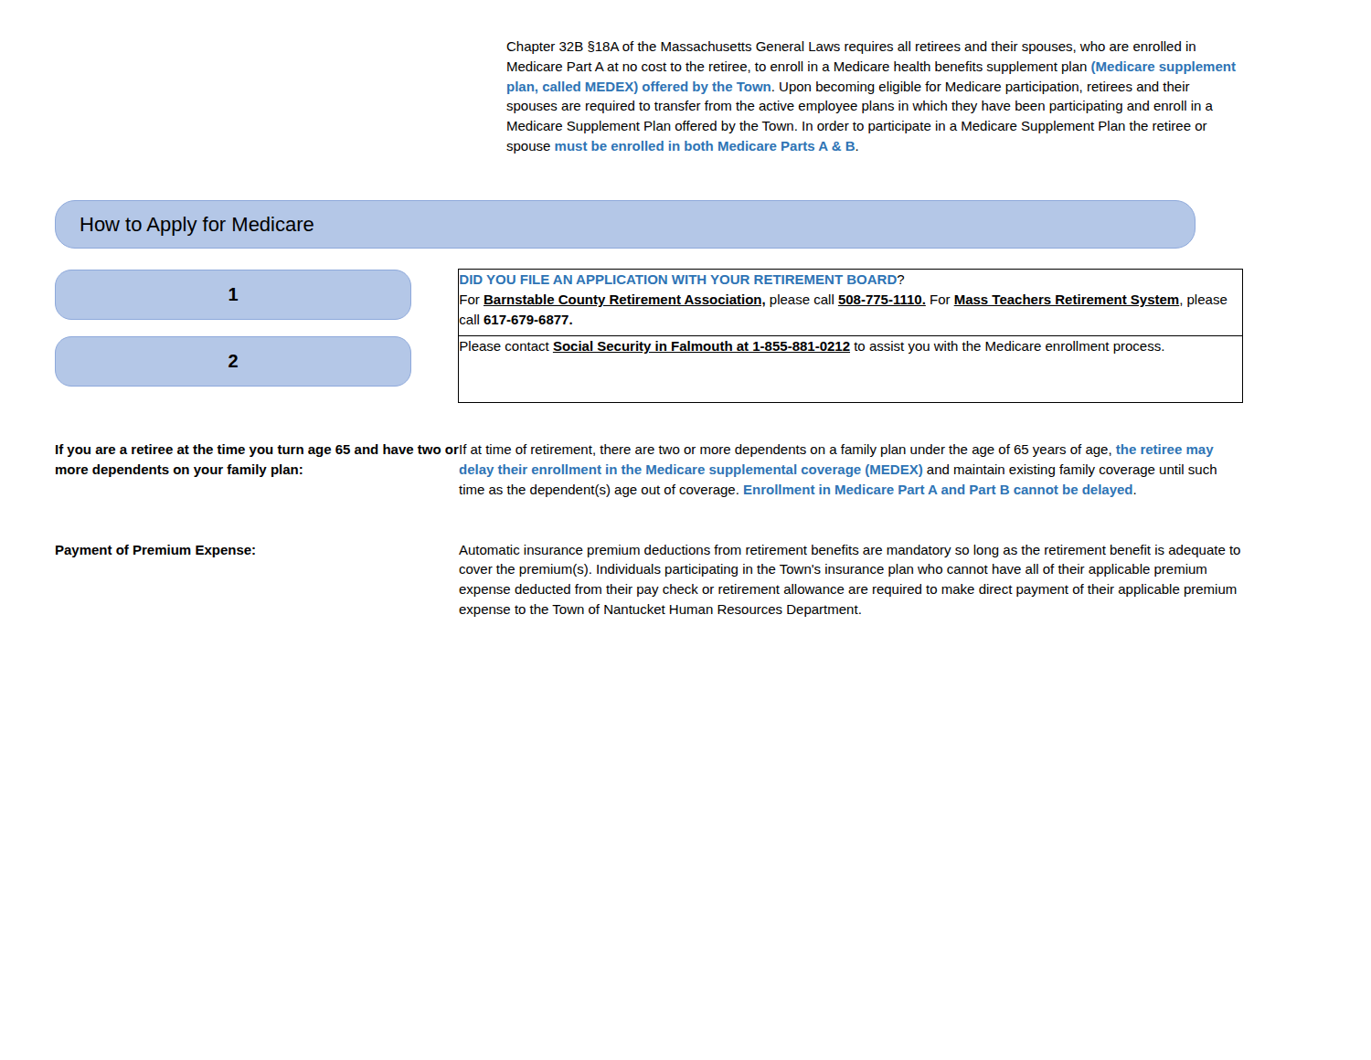Chapter 32B §18A of the Massachusetts General Laws requires all retirees and their spouses, who are enrolled in Medicare Part A at no cost to the retiree, to enroll in a Medicare health benefits supplement plan (Medicare supplement plan, called MEDEX) offered by the Town. Upon becoming eligible for Medicare participation, retirees and their spouses are required to transfer from the active employee plans in which they have been participating and enroll in a Medicare Supplement Plan offered by the Town. In order to participate in a Medicare Supplement Plan the retiree or spouse must be enrolled in both Medicare Parts A & B.
How to Apply for Medicare
| 1 | DID YOU FILE AN APPLICATION WITH YOUR RETIREMENT BOARD ? For Barnstable County Retirement Association, please call 508-775-1110. For Mass Teachers Retirement System , please call 617-679-6877. |
| 2 | Please contact Social Security in Falmouth at 1-855-881-0212 to assist you with the Medicare enrollment process. |
| If you are a retiree at the time you turn age 65 and have two or more dependents on your family plan: | If at time of retirement, there are two or more dependents on a family plan under the age of 65 years of age, the retiree may delay their enrollment in the Medicare supplemental coverage (MEDEX) and maintain existing family coverage until such time as the dependent(s) age out of coverage. Enrollment in Medicare Part A and Part B cannot be delayed . |
| Payment of Premium Expense: | Automatic insurance premium deductions from retirement benefits are mandatory so long as the retirement benefit is adequate to cover the premium(s). Individuals participating in the Town's insurance plan who cannot have all of their applicable premium expense deducted from their pay check or retirement allowance are required to make direct payment of their applicable premium expense to the Town of Nantucket Human Resources Department. |